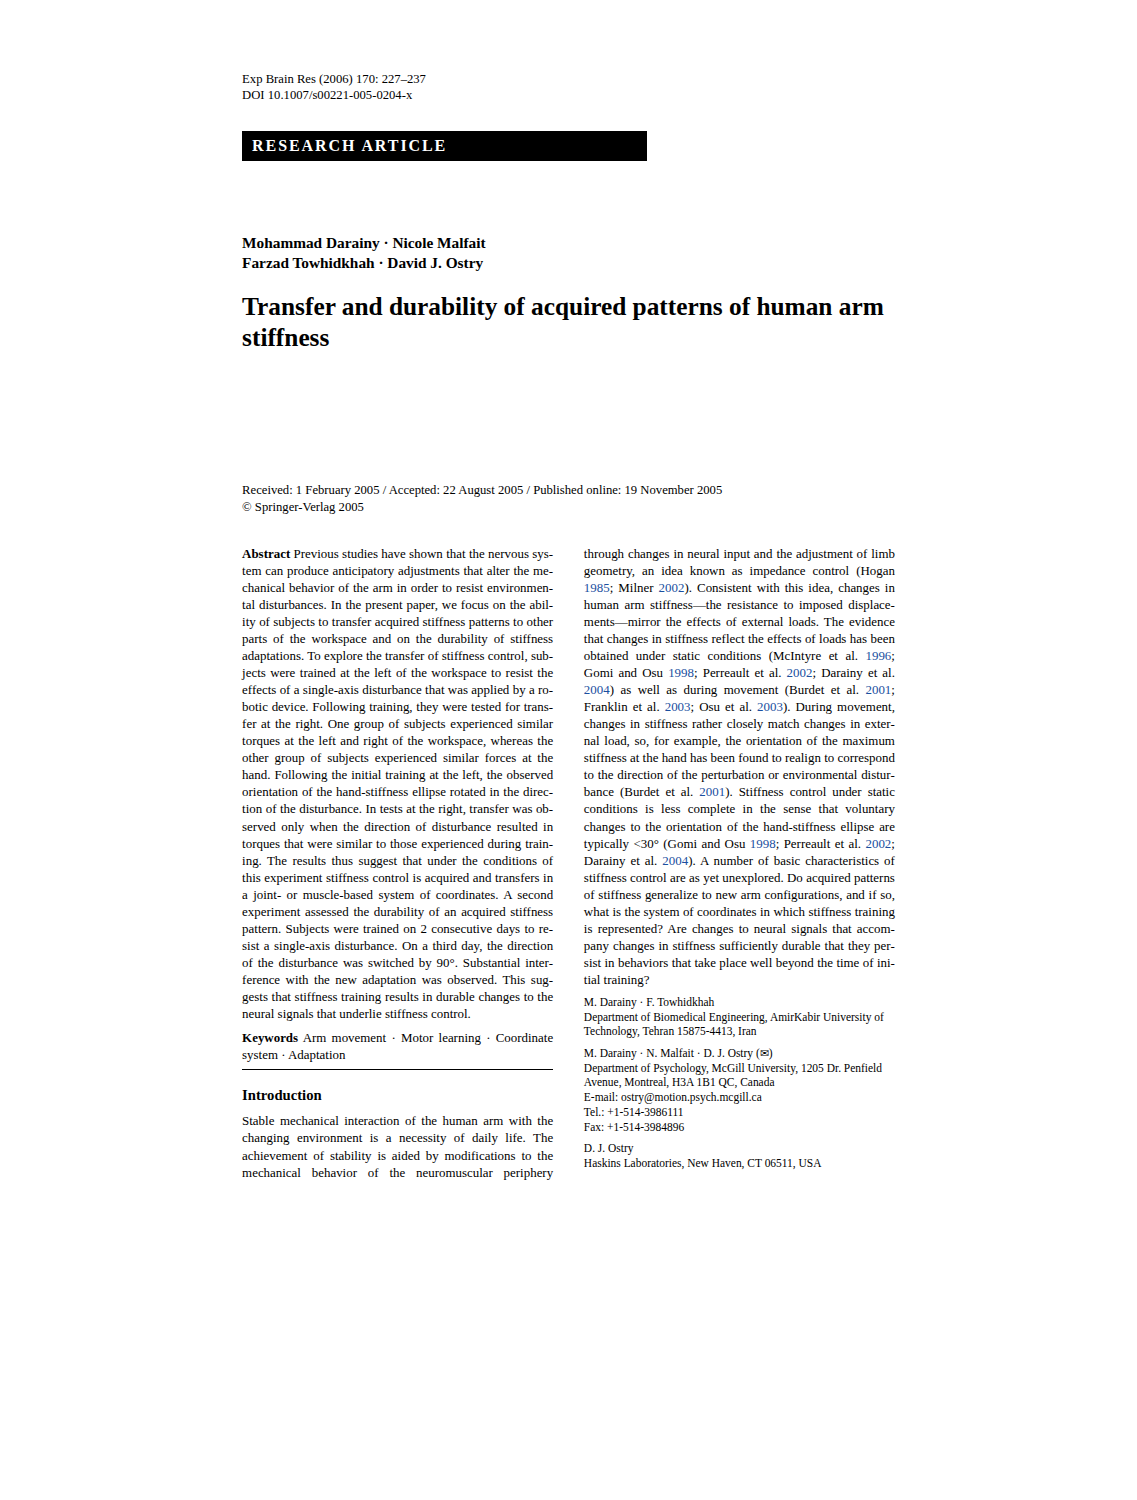Exp Brain Res (2006) 170: 227–237
DOI 10.1007/s00221-005-0204-x
RESEARCH ARTICLE
Mohammad Darainy · Nicole Malfait
Farzad Towhidkhah · David J. Ostry
Transfer and durability of acquired patterns of human arm stiffness
Received: 1 February 2005 / Accepted: 22 August 2005 / Published online: 19 November 2005
© Springer-Verlag 2005
Abstract Previous studies have shown that the nervous system can produce anticipatory adjustments that alter the mechanical behavior of the arm in order to resist environmental disturbances. In the present paper, we focus on the ability of subjects to transfer acquired stiffness patterns to other parts of the workspace and on the durability of stiffness adaptations. To explore the transfer of stiffness control, subjects were trained at the left of the workspace to resist the effects of a single-axis disturbance that was applied by a robotic device. Following training, they were tested for transfer at the right. One group of subjects experienced similar torques at the left and right of the workspace, whereas the other group of subjects experienced similar forces at the hand. Following the initial training at the left, the observed orientation of the hand-stiffness ellipse rotated in the direction of the disturbance. In tests at the right, transfer was observed only when the direction of disturbance resulted in torques that were similar to those experienced during training. The results thus suggest that under the conditions of this experiment stiffness control is acquired and transfers in a joint- or muscle-based system of coordinates. A second experiment assessed the durability of an acquired stiffness pattern. Subjects were trained on 2 consecutive days to resist a single-axis disturbance. On a third day, the direction of the disturbance was switched by 90°. Substantial interference with the new adaptation was observed. This suggests that stiffness training results in durable changes to the neural signals that underlie stiffness control.
Keywords Arm movement · Motor learning · Coordinate system · Adaptation
Introduction
Stable mechanical interaction of the human arm with the changing environment is a necessity of daily life. The achievement of stability is aided by modifications to the mechanical behavior of the neuromuscular periphery through changes in neural input and the adjustment of limb geometry, an idea known as impedance control (Hogan 1985; Milner 2002). Consistent with this idea, changes in human arm stiffness—the resistance to imposed displacements—mirror the effects of external loads. The evidence that changes in stiffness reflect the effects of loads has been obtained under static conditions (McIntyre et al. 1996; Gomi and Osu 1998; Perreault et al. 2002; Darainy et al. 2004) as well as during movement (Burdet et al. 2001; Franklin et al. 2003; Osu et al. 2003). During movement, changes in stiffness rather closely match changes in external load, so, for example, the orientation of the maximum stiffness at the hand has been found to realign to correspond to the direction of the perturbation or environmental disturbance (Burdet et al. 2001). Stiffness control under static conditions is less complete in the sense that voluntary changes to the orientation of the hand-stiffness ellipse are typically <30° (Gomi and Osu 1998; Perreault et al. 2002; Darainy et al. 2004). A number of basic characteristics of stiffness control are as yet unexplored. Do acquired patterns of stiffness generalize to new arm configurations, and if so, what is the system of coordinates in which stiffness training is represented? Are changes to neural signals that accompany changes in stiffness sufficiently durable that they persist in behaviors that take place well beyond the time of initial training?
M. Darainy · F. Towhidkhah
Department of Biomedical Engineering, AmirKabir University of Technology, Tehran 15875-4413, Iran
M. Darainy · N. Malfait · D. J. Ostry (✉)
Department of Psychology, McGill University, 1205 Dr. Penfield Avenue, Montreal, H3A 1B1 QC, Canada
E-mail: ostry@motion.psych.mcgill.ca
Tel.: +1-514-3986111
Fax: +1-514-3984896
D. J. Ostry
Haskins Laboratories, New Haven, CT 06511, USA